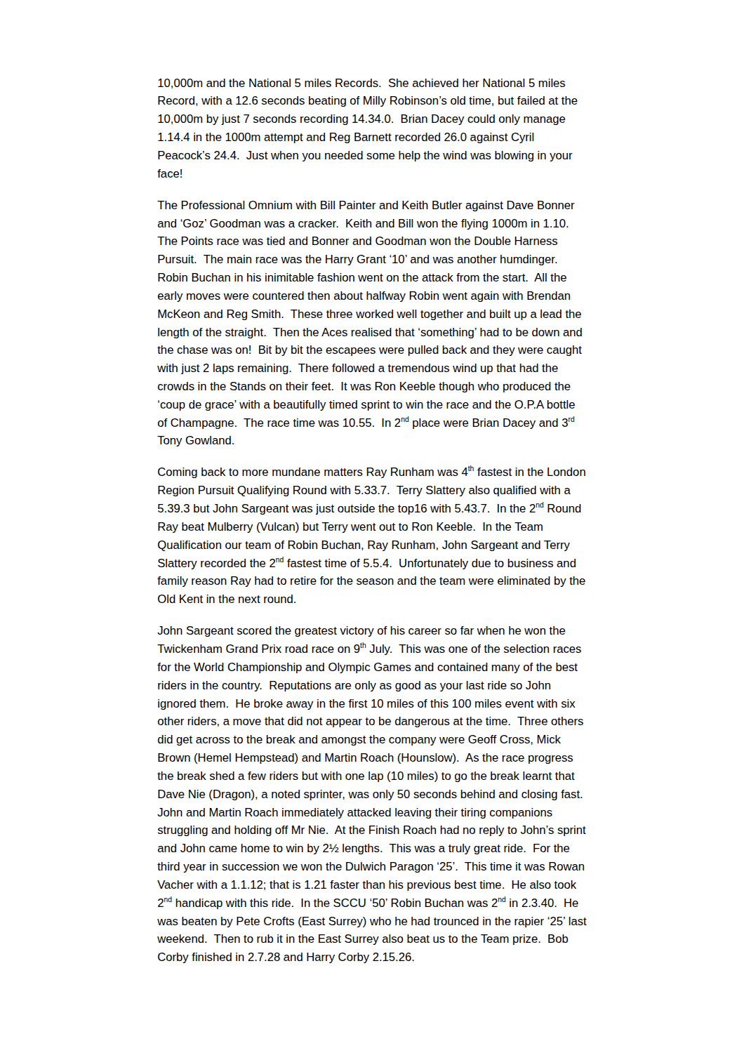10,000m and the National 5 miles Records. She achieved her National 5 miles Record, with a 12.6 seconds beating of Milly Robinson’s old time, but failed at the 10,000m by just 7 seconds recording 14.34.0. Brian Dacey could only manage 1.14.4 in the 1000m attempt and Reg Barnett recorded 26.0 against Cyril Peacock’s 24.4. Just when you needed some help the wind was blowing in your face!
The Professional Omnium with Bill Painter and Keith Butler against Dave Bonner and ‘Goz’ Goodman was a cracker. Keith and Bill won the flying 1000m in 1.10. The Points race was tied and Bonner and Goodman won the Double Harness Pursuit. The main race was the Harry Grant ‘10’ and was another humdinger. Robin Buchan in his inimitable fashion went on the attack from the start. All the early moves were countered then about halfway Robin went again with Brendan McKeon and Reg Smith. These three worked well together and built up a lead the length of the straight. Then the Aces realised that ‘something’ had to be down and the chase was on! Bit by bit the escapees were pulled back and they were caught with just 2 laps remaining. There followed a tremendous wind up that had the crowds in the Stands on their feet. It was Ron Keeble though who produced the ‘coup de grace’ with a beautifully timed sprint to win the race and the O.P.A bottle of Champagne. The race time was 10.55. In 2nd place were Brian Dacey and 3rd Tony Gowland.
Coming back to more mundane matters Ray Runham was 4th fastest in the London Region Pursuit Qualifying Round with 5.33.7. Terry Slattery also qualified with a 5.39.3 but John Sargeant was just outside the top16 with 5.43.7. In the 2nd Round Ray beat Mulberry (Vulcan) but Terry went out to Ron Keeble. In the Team Qualification our team of Robin Buchan, Ray Runham, John Sargeant and Terry Slattery recorded the 2nd fastest time of 5.5.4. Unfortunately due to business and family reason Ray had to retire for the season and the team were eliminated by the Old Kent in the next round.
John Sargeant scored the greatest victory of his career so far when he won the Twickenham Grand Prix road race on 9th July. This was one of the selection races for the World Championship and Olympic Games and contained many of the best riders in the country. Reputations are only as good as your last ride so John ignored them. He broke away in the first 10 miles of this 100 miles event with six other riders, a move that did not appear to be dangerous at the time. Three others did get across to the break and amongst the company were Geoff Cross, Mick Brown (Hemel Hempstead) and Martin Roach (Hounslow). As the race progress the break shed a few riders but with one lap (10 miles) to go the break learnt that Dave Nie (Dragon), a noted sprinter, was only 50 seconds behind and closing fast. John and Martin Roach immediately attacked leaving their tiring companions struggling and holding off Mr Nie. At the Finish Roach had no reply to John’s sprint and John came home to win by 2½ lengths. This was a truly great ride. For the third year in succession we won the Dulwich Paragon ‘25’. This time it was Rowan Vacher with a 1.1.12; that is 1.21 faster than his previous best time. He also took 2nd handicap with this ride. In the SCCU ‘50’ Robin Buchan was 2nd in 2.3.40. He was beaten by Pete Crofts (East Surrey) who he had trounced in the rapier ‘25’ last weekend. Then to rub it in the East Surrey also beat us to the Team prize. Bob Corby finished in 2.7.28 and Harry Corby 2.15.26.